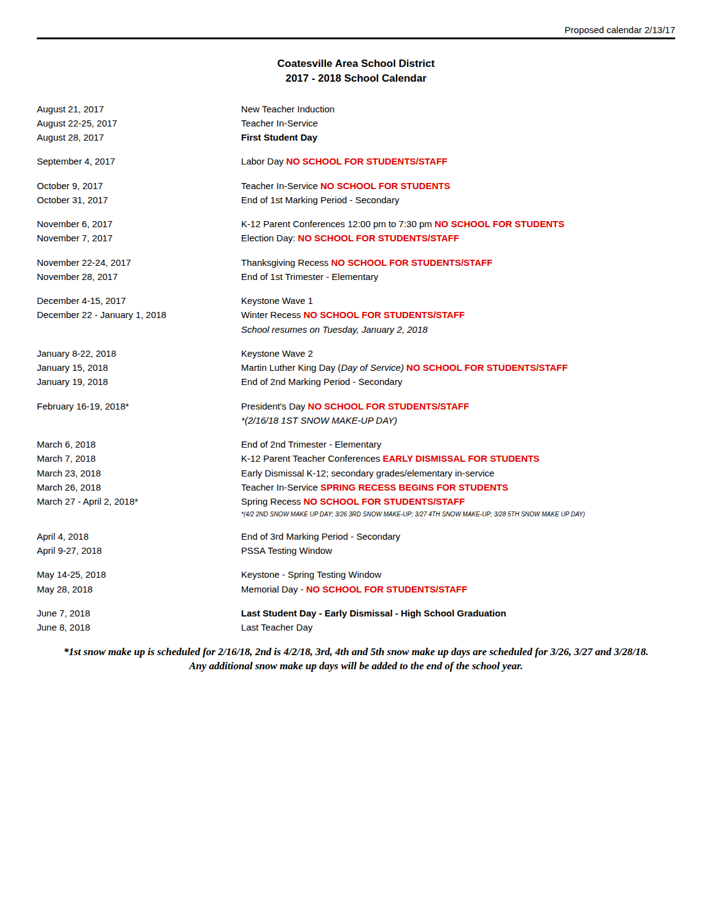Proposed calendar 2/13/17
Coatesville Area School District
2017 - 2018 School Calendar
| August 21, 2017 | New Teacher Induction |
| August 22-25, 2017 | Teacher In-Service |
| August 28, 2017 | First Student Day |
| September 4, 2017 | Labor Day NO SCHOOL FOR STUDENTS/STAFF |
| October 9, 2017 | Teacher In-Service NO SCHOOL FOR STUDENTS |
| October 31, 2017 | End of 1st Marking Period - Secondary |
| November 6, 2017 | K-12 Parent Conferences 12:00 pm to 7:30 pm NO SCHOOL FOR STUDENTS |
| November 7, 2017 | Election Day: NO SCHOOL FOR STUDENTS/STAFF |
| November 22-24, 2017 | Thanksgiving Recess NO SCHOOL FOR STUDENTS/STAFF |
| November 28, 2017 | End of 1st Trimester - Elementary |
| December 4-15, 2017 | Keystone Wave 1 |
| December 22 - January 1, 2018 | Winter Recess NO SCHOOL FOR STUDENTS/STAFF School resumes on Tuesday, January 2, 2018 |
| January 8-22, 2018 | Keystone Wave 2 |
| January 15, 2018 | Martin Luther King Day ( Day of Service) NO SCHOOL FOR STUDENTS/STAFF |
| January 19, 2018 | End of 2nd Marking Period - Secondary |
| February 16-19, 2018* | President's Day NO SCHOOL FOR STUDENTS/STAFF *(2/16/18 1ST SNOW MAKE-UP DAY) |
| March 6, 2018 | End of 2nd Trimester - Elementary |
| March 7, 2018 | K-12 Parent Teacher Conferences EARLY DISMISSAL FOR STUDENTS |
| March 23, 2018 | Early Dismissal K-12; secondary grades/elementary in-service |
| March 26, 2018 | Teacher In-Service SPRING RECESS BEGINS FOR STUDENTS |
| March 27 - April 2, 2018* | Spring Recess NO SCHOOL FOR STUDENTS/STAFF *(4/2 2ND SNOW MAKE UP DAY; 3/26 3RD SNOW MAKE-UP; 3/27 4TH SNOW MAKE-UP; 3/28 5TH SNOW MAKE UP DAY) |
| April 4, 2018 | End of 3rd Marking Period - Secondary |
| April 9-27, 2018 | PSSA Testing Window |
| May 14-25, 2018 | Keystone - Spring Testing Window |
| May 28, 2018 | Memorial Day - NO SCHOOL FOR STUDENTS/STAFF |
| June 7, 2018 | Last Student Day - Early Dismissal - High School Graduation |
| June 8, 2018 | Last Teacher Day |
*1st snow make up is scheduled for 2/16/18, 2nd is 4/2/18, 3rd, 4th and 5th snow make up days are scheduled for 3/26, 3/27 and 3/28/18.
Any additional snow make up days will be added to the end of the school year.